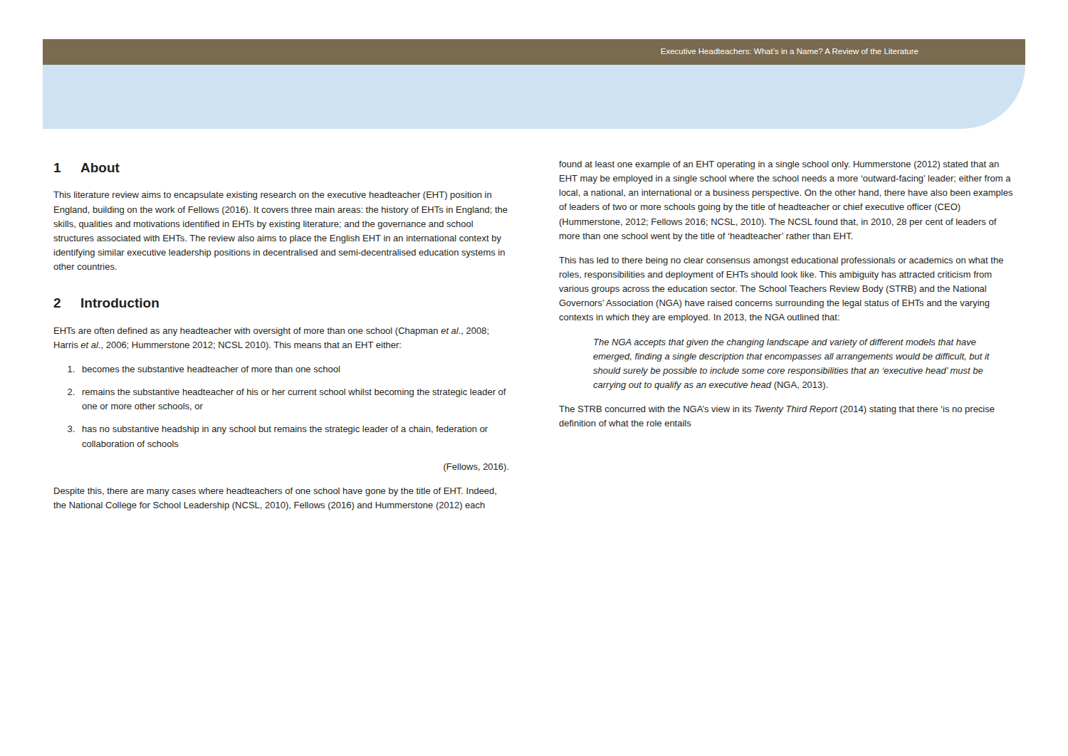Executive Headteachers: What’s in a Name? A Review of the Literature
1
1 About
This literature review aims to encapsulate existing research on the executive headteacher (EHT) position in England, building on the work of Fellows (2016). It covers three main areas: the history of EHTs in England; the skills, qualities and motivations identified in EHTs by existing literature; and the governance and school structures associated with EHTs. The review also aims to place the English EHT in an international context by identifying similar executive leadership positions in decentralised and semi-decentralised education systems in other countries.
2 Introduction
EHTs are often defined as any headteacher with oversight of more than one school (Chapman et al., 2008; Harris et al., 2006; Hummerstone 2012; NCSL 2010). This means that an EHT either:
becomes the substantive headteacher of more than one school
remains the substantive headteacher of his or her current school whilst becoming the strategic leader of one or more other schools, or
has no substantive headship in any school but remains the strategic leader of a chain, federation or collaboration of schools
(Fellows, 2016).
Despite this, there are many cases where headteachers of one school have gone by the title of EHT. Indeed, the National College for School Leadership (NCSL, 2010), Fellows (2016) and Hummerstone (2012) each
found at least one example of an EHT operating in a single school only. Hummerstone (2012) stated that an EHT may be employed in a single school where the school needs a more ‘outward-facing’ leader; either from a local, a national, an international or a business perspective. On the other hand, there have also been examples of leaders of two or more schools going by the title of headteacher or chief executive officer (CEO) (Hummerstone, 2012; Fellows 2016; NCSL, 2010). The NCSL found that, in 2010, 28 per cent of leaders of more than one school went by the title of ‘headteacher’ rather than EHT.
This has led to there being no clear consensus amongst educational professionals or academics on what the roles, responsibilities and deployment of EHTs should look like. This ambiguity has attracted criticism from various groups across the education sector. The School Teachers Review Body (STRB) and the National Governors’ Association (NGA) have raised concerns surrounding the legal status of EHTs and the varying contexts in which they are employed. In 2013, the NGA outlined that:
The NGA accepts that given the changing landscape and variety of different models that have emerged, finding a single description that encompasses all arrangements would be difficult, but it should surely be possible to include some core responsibilities that an ‘executive head’ must be carrying out to qualify as an executive head (NGA, 2013).
The STRB concurred with the NGA’s view in its Twenty Third Report (2014) stating that there ‘is no precise definition of what the role entails